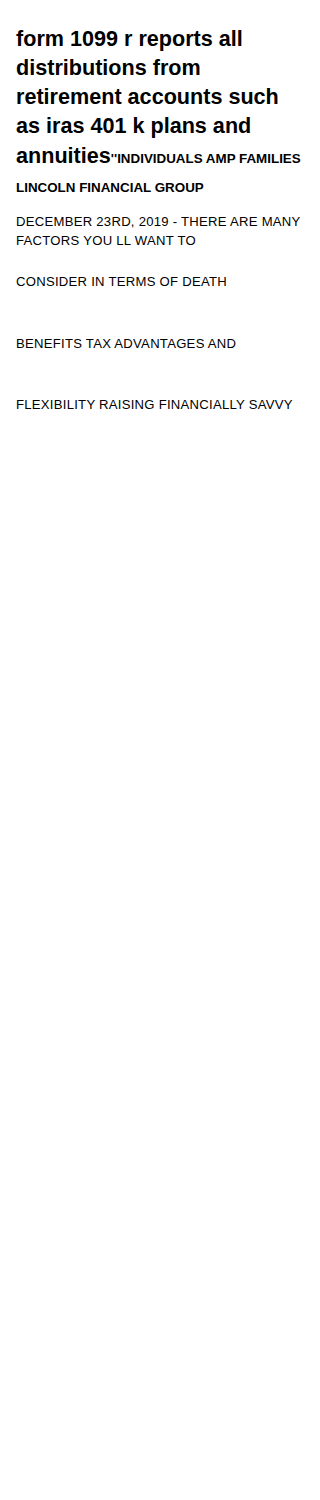form 1099 r reports all distributions from retirement accounts such as iras 401 k plans and annuities''INDIVIDUALS AMP FAMILIES LINCOLN FINANCIAL GROUP
DECEMBER 23RD, 2019 - THERE ARE MANY FACTORS YOU LL WANT TO
CONSIDER IN TERMS OF DEATH
BENEFITS TAX ADVANTAGES AND
FLEXIBILITY RAISING FINANCIALLY SAVVY